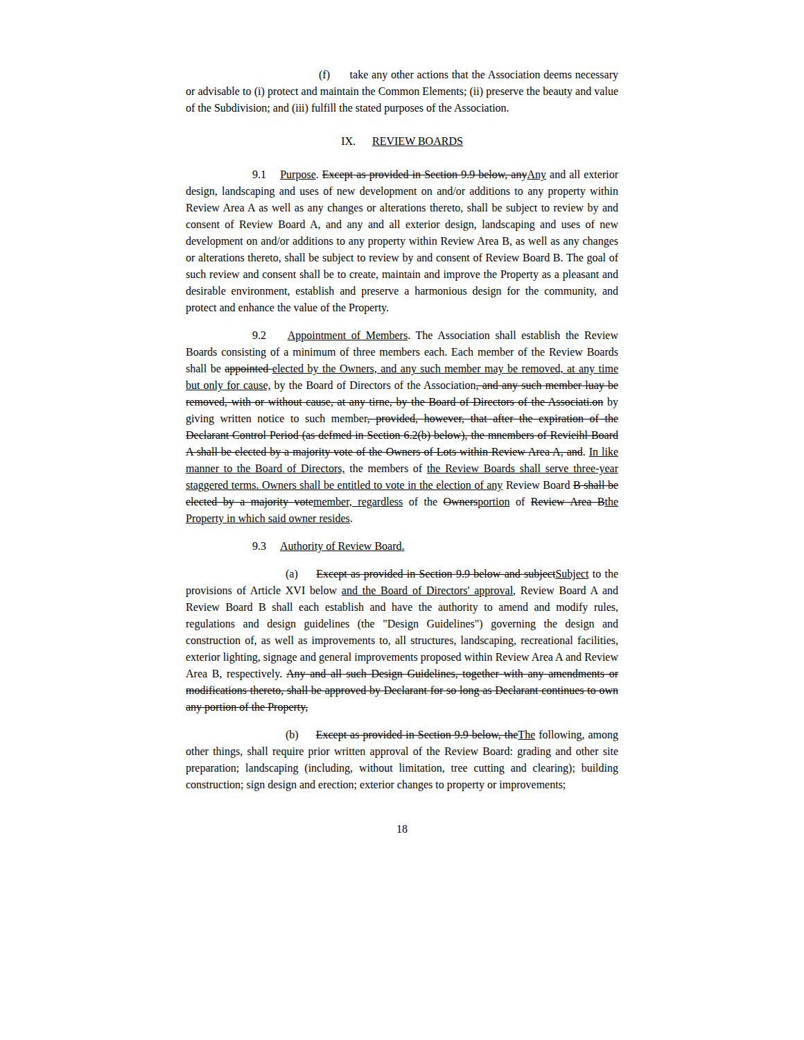(f) take any other actions that the Association deems necessary or advisable to (i) protect and maintain the Common Elements; (ii) preserve the beauty and value of the Subdivision; and (iii) fulfill the stated purposes of the Association.
IX. REVIEW BOARDS
9.1 Purpose. Except as provided in Section 9.9 below, any Any and all exterior design, landscaping and uses of new development on and/or additions to any property within Review Area A as well as any changes or alterations thereto, shall be subject to review by and consent of Review Board A, and any and all exterior design, landscaping and uses of new development on and/or additions to any property within Review Area B, as well as any changes or alterations thereto, shall be subject to review by and consent of Review Board B. The goal of such review and consent shall be to create, maintain and improve the Property as a pleasant and desirable environment, establish and preserve a harmonious design for the community, and protect and enhance the value of the Property.
9.2 Appointment of Members. The Association shall establish the Review Boards consisting of a minimum of three members each. Each member of the Review Boards shall be appointed elected by the Owners, and any such member may be removed, at any time but only for cause, by the Board of Directors of the Association, and any such member luay be removed, with or without cause, at any tirne, by the Board of Directors of the Associati.on by giving written notice to such member, provided, however, that after the expiration of the Declarant Control Period (as defmed in Section 6.2(b) below), the mnembers of Revieihl Board A shall be elected by a majority vote of the Owners of Lots within Review Area A, and. In like manner to the Board of Directors, the members of the Review Boards shall serve three-year staggered terms. Owners shall be entitled to vote in the election of any Review Board B shall be elected by a majority vote member, regardless of the Owners portion of Review Area B the Property in which said owner resides.
9.3 Authority of Review Board.
(a) Except as provided in Section 9.9 below and subject Subject to the provisions of Article XVI below and the Board of Directors' approval, Review Board A and Review Board B shall each establish and have the authority to amend and modify rules, regulations and design guidelines (the "Design Guidelines") governing the design and construction of, as well as improvements to, all structures, landscaping, recreational facilities, exterior lighting, signage and general improvements proposed within Review Area A and Review Area B, respectively. Any and all such Design Guidelines, together with any amendments or modifications thereto, shall be approved by Declarant for so long as Declarant continues to own any portion of the Property,
(b) Except as provided in Section 9.9 below, the The following, among other things, shall require prior written approval of the Review Board: grading and other site preparation; landscaping (including, without limitation, tree cutting and clearing); building construction; sign design and erection; exterior changes to property or improvements;
18